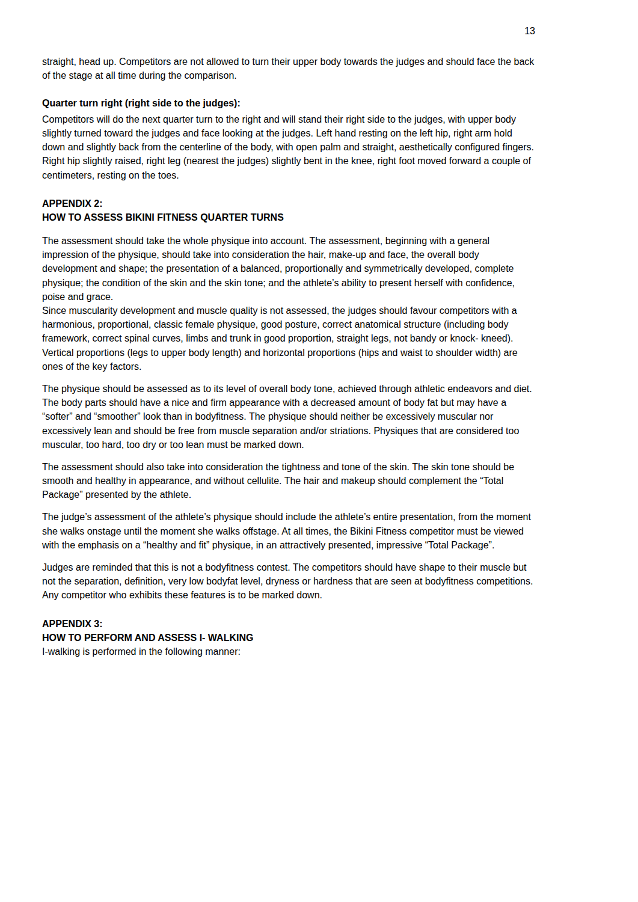13
straight, head up. Competitors are not allowed to turn their upper body towards the judges and should face the back of the stage at all time during the comparison.
Quarter turn right (right side to the judges):
Competitors will do the next quarter turn to the right and will stand their right side to the judges, with upper body slightly turned toward the judges and face looking at the judges. Left hand resting on the left hip, right arm hold down and slightly back from the centerline of the body, with open palm and straight, aesthetically configured fingers. Right hip slightly raised, right leg (nearest the judges) slightly bent in the knee, right foot moved forward a couple of centimeters, resting on the toes.
APPENDIX 2:
HOW TO ASSESS BIKINI FITNESS QUARTER TURNS
The assessment should take the whole physique into account. The assessment, beginning with a general impression of the physique, should take into consideration the hair, make-up and face, the overall body development and shape; the presentation of a balanced, proportionally and symmetrically developed, complete physique; the condition of the skin and the skin tone; and the athlete’s ability to present herself with confidence, poise and grace.
Since muscularity development and muscle quality is not assessed, the judges should favour competitors with a harmonious, proportional, classic female physique, good posture, correct anatomical structure (including body framework, correct spinal curves, limbs and trunk in good proportion, straight legs, not bandy or knock- kneed). Vertical proportions (legs to upper body length) and horizontal proportions (hips and waist to shoulder width) are ones of the key factors.
The physique should be assessed as to its level of overall body tone, achieved through athletic endeavors and diet. The body parts should have a nice and firm appearance with a decreased amount of body fat but may have a “softer” and “smoother” look than in bodyfitness. The physique should neither be excessively muscular nor excessively lean and should be free from muscle separation and/or striations. Physiques that are considered too muscular, too hard, too dry or too lean must be marked down.
The assessment should also take into consideration the tightness and tone of the skin. The skin tone should be smooth and healthy in appearance, and without cellulite. The hair and makeup should complement the “Total Package” presented by the athlete.
The judge’s assessment of the athlete’s physique should include the athlete’s entire presentation, from the moment she walks onstage until the moment she walks offstage. At all times, the Bikini Fitness competitor must be viewed with the emphasis on a “healthy and fit” physique, in an attractively presented, impressive “Total Package”.
Judges are reminded that this is not a bodyfitness contest. The competitors should have shape to their muscle but not the separation, definition, very low bodyfat level, dryness or hardness that are seen at bodyfitness competitions. Any competitor who exhibits these features is to be marked down.
APPENDIX 3:
HOW TO PERFORM AND ASSESS I- WALKING
I-walking is performed in the following manner: